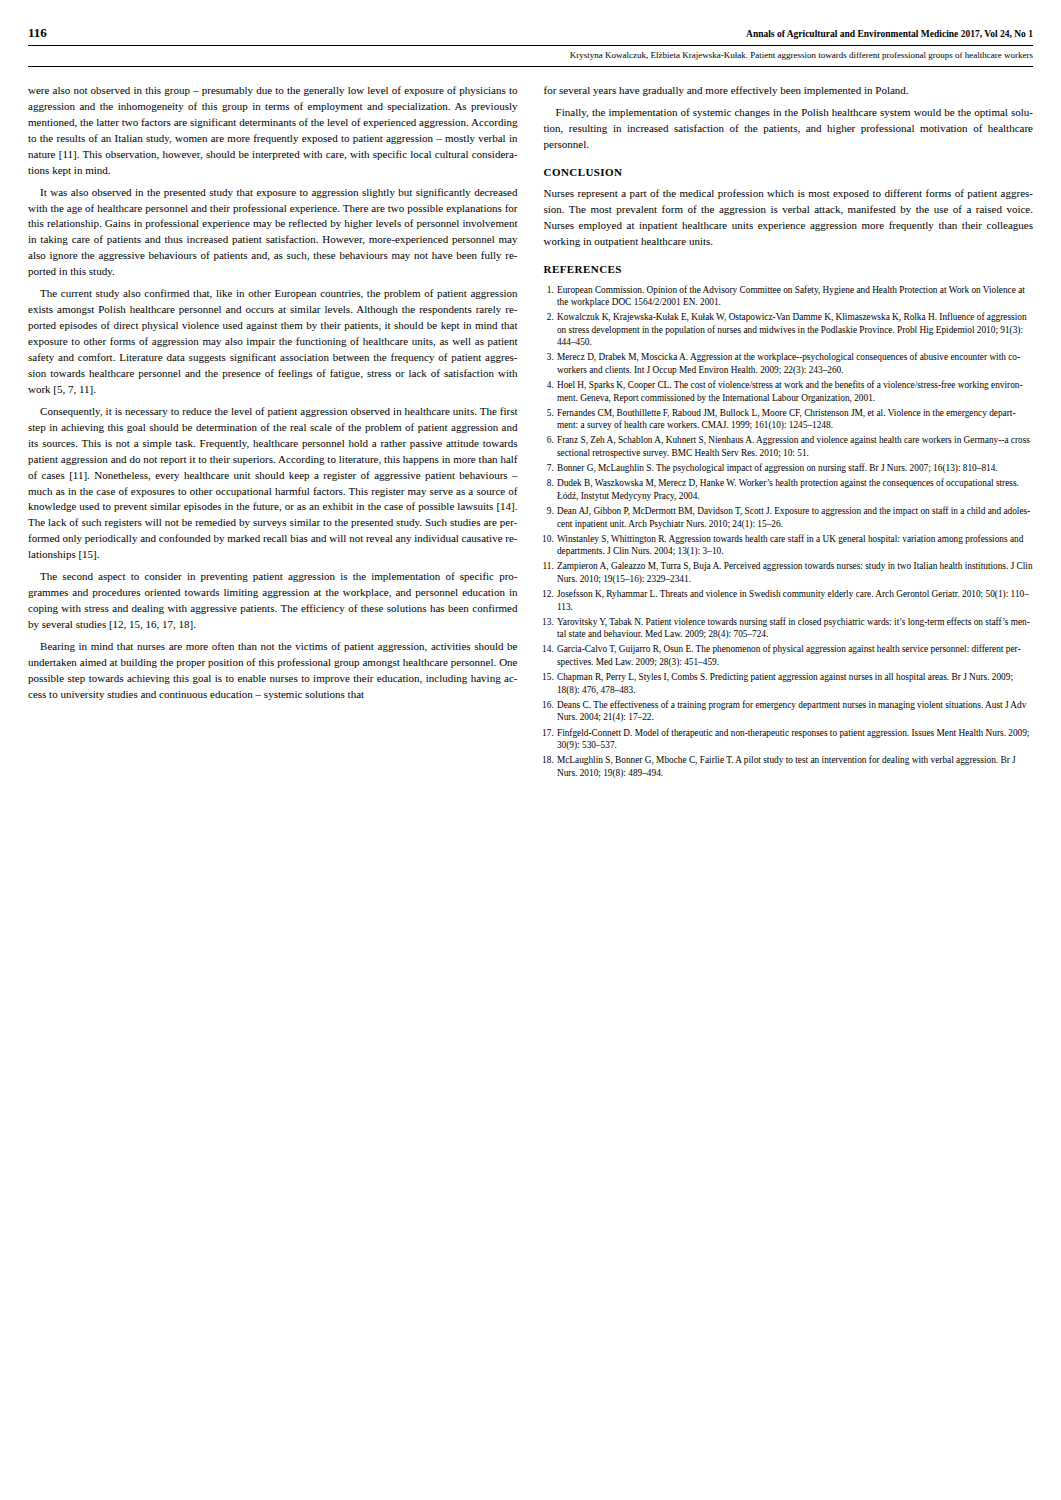116 Annals of Agricultural and Environmental Medicine 2017, Vol 24, No 1
Krystyna Kowalczuk, Elżbieta Krajewska-Kułak. Patient aggression towards different professional groups of healthcare workers
were also not observed in this group – presumably due to the generally low level of exposure of physicians to aggression and the inhomogeneity of this group in terms of employment and specialization. As previously mentioned, the latter two factors are significant determinants of the level of experienced aggression. According to the results of an Italian study, women are more frequently exposed to patient aggression – mostly verbal in nature [11]. This observation, however, should be interpreted with care, with specific local cultural considerations kept in mind.
It was also observed in the presented study that exposure to aggression slightly but significantly decreased with the age of healthcare personnel and their professional experience. There are two possible explanations for this relationship. Gains in professional experience may be reflected by higher levels of personnel involvement in taking care of patients and thus increased patient satisfaction. However, more-experienced personnel may also ignore the aggressive behaviours of patients and, as such, these behaviours may not have been fully reported in this study.
The current study also confirmed that, like in other European countries, the problem of patient aggression exists amongst Polish healthcare personnel and occurs at similar levels. Although the respondents rarely reported episodes of direct physical violence used against them by their patients, it should be kept in mind that exposure to other forms of aggression may also impair the functioning of healthcare units, as well as patient safety and comfort. Literature data suggests significant association between the frequency of patient aggression towards healthcare personnel and the presence of feelings of fatigue, stress or lack of satisfaction with work [5, 7, 11].
Consequently, it is necessary to reduce the level of patient aggression observed in healthcare units. The first step in achieving this goal should be determination of the real scale of the problem of patient aggression and its sources. This is not a simple task. Frequently, healthcare personnel hold a rather passive attitude towards patient aggression and do not report it to their superiors. According to literature, this happens in more than half of cases [11]. Nonetheless, every healthcare unit should keep a register of aggressive patient behaviours – much as in the case of exposures to other occupational harmful factors. This register may serve as a source of knowledge used to prevent similar episodes in the future, or as an exhibit in the case of possible lawsuits [14]. The lack of such registers will not be remedied by surveys similar to the presented study. Such studies are performed only periodically and confounded by marked recall bias and will not reveal any individual causative relationships [15].
The second aspect to consider in preventing patient aggression is the implementation of specific programmes and procedures oriented towards limiting aggression at the workplace, and personnel education in coping with stress and dealing with aggressive patients. The efficiency of these solutions has been confirmed by several studies [12, 15, 16, 17, 18].
Bearing in mind that nurses are more often than not the victims of patient aggression, activities should be undertaken aimed at building the proper position of this professional group amongst healthcare personnel. One possible step towards achieving this goal is to enable nurses to improve their education, including having access to university studies and continuous education – systemic solutions that
for several years have gradually and more effectively been implemented in Poland.
Finally, the implementation of systemic changes in the Polish healthcare system would be the optimal solution, resulting in increased satisfaction of the patients, and higher professional motivation of healthcare personnel.
Conclusion
Nurses represent a part of the medical profession which is most exposed to different forms of patient aggression. The most prevalent form of the aggression is verbal attack, manifested by the use of a raised voice. Nurses employed at inpatient healthcare units experience aggression more frequently than their colleagues working in outpatient healthcare units.
References
European Commission. Opinion of the Advisory Committee on Safety, Hygiene and Health Protection at Work on Violence at the workplace DOC 1564/2/2001 EN. 2001.
Kowalczuk K, Krajewska-Kułak E, Kułak W, Ostapowicz-Van Damme K, Klimaszewska K, Rolka H. Influence of aggression on stress development in the population of nurses and midwives in the Podlaskie Province. Probl Hig Epidemiol 2010; 91(3): 444–450.
Merecz D, Drabek M, Moscicka A. Aggression at the workplace--psychological consequences of abusive encounter with coworkers and clients. Int J Occup Med Environ Health. 2009; 22(3): 243–260.
Hoel H, Sparks K, Cooper CL. The cost of violence/stress at work and the benefits of a violence/stress-free working environment. Geneva, Report commissioned by the International Labour Organization, 2001.
Fernandes CM, Bouthillette F, Raboud JM, Bullock L, Moore CF, Christenson JM, et al. Violence in the emergency department: a survey of health care workers. CMAJ. 1999; 161(10): 1245–1248.
Franz S, Zeh A, Schablon A, Kuhnert S, Nienhaus A. Aggression and violence against health care workers in Germany--a cross sectional retrospective survey. BMC Health Serv Res. 2010; 10: 51.
Bonner G, McLaughlin S. The psychological impact of aggression on nursing staff. Br J Nurs. 2007; 16(13): 810–814.
Dudek B, Waszkowska M, Merecz D, Hanke W. Worker’s health protection against the consequences of occupational stress. Łódź, Instytut Medycyny Pracy, 2004.
Dean AJ, Gibbon P, McDermott BM, Davidson T, Scott J. Exposure to aggression and the impact on staff in a child and adolescent inpatient unit. Arch Psychiatr Nurs. 2010; 24(1): 15–26.
Winstanley S, Whittington R. Aggression towards health care staff in a UK general hospital: variation among professions and departments. J Clin Nurs. 2004; 13(1): 3–10.
Zampieron A, Galeazzo M, Turra S, Buja A. Perceived aggression towards nurses: study in two Italian health institutions. J Clin Nurs. 2010; 19(15–16): 2329–2341.
Josefsson K, Ryhammar L. Threats and violence in Swedish community elderly care. Arch Gerontol Geriatr. 2010; 50(1): 110–113.
Yarovitsky Y, Tabak N. Patient violence towards nursing staff in closed psychiatric wards: it’s long-term effects on staff’s mental state and behaviour. Med Law. 2009; 28(4): 705–724.
Garcia-Calvo T, Guijarro R, Osun E. The phenomenon of physical aggression against health service personnel: different perspectives. Med Law. 2009; 28(3): 451–459.
Chapman R, Perry L, Styles I, Combs S. Predicting patient aggression against nurses in all hospital areas. Br J Nurs. 2009; 18(8): 476, 478–483.
Deans C. The effectiveness of a training program for emergency department nurses in managing violent situations. Aust J Adv Nurs. 2004; 21(4): 17–22.
Finfgeld-Connett D. Model of therapeutic and non-therapeutic responses to patient aggression. Issues Ment Health Nurs. 2009; 30(9): 530–537.
McLaughlin S, Bonner G, Mboche C, Fairlie T. A pilot study to test an intervention for dealing with verbal aggression. Br J Nurs. 2010; 19(8): 489–494.